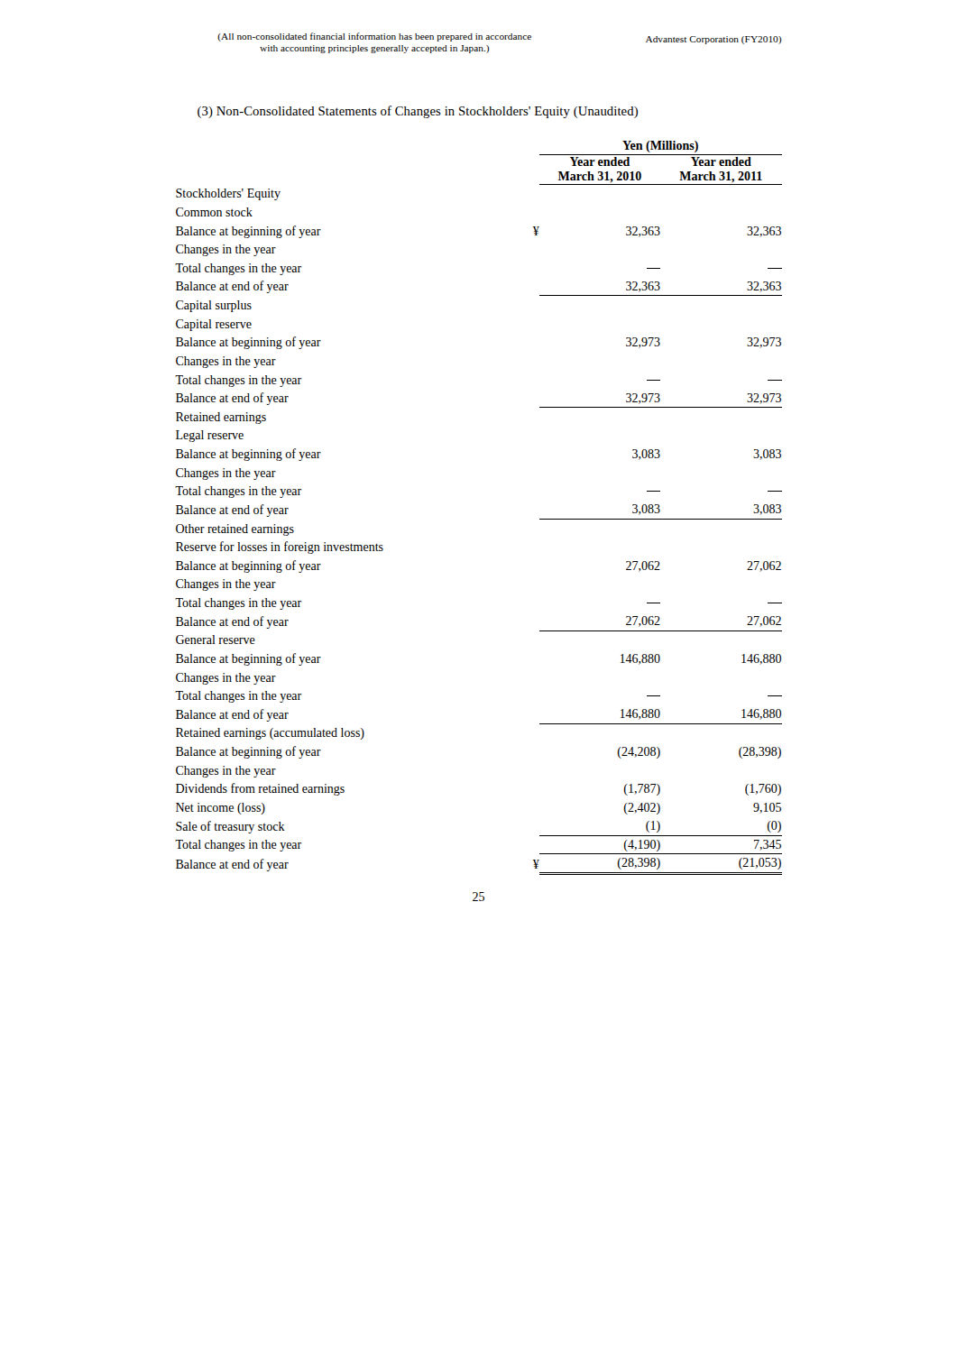(All non-consolidated financial information has been prepared in accordance
with accounting principles generally accepted in Japan.)
Advantest Corporation (FY2010)
(3) Non-Consolidated Statements of Changes in Stockholders' Equity (Unaudited)
| | | Yen (Millions) |
| | | Year ended March 31, 2010 | Year ended March 31, 2011 |
| Stockholders' Equity | | | |
| Common stock | | | |
| Balance at beginning of year | ¥ | 32,363 | 32,363 |
| Changes in the year | | | |
| Total changes in the year | | | |
| Balance at end of year | | 32,363 | 32,363 |
| Capital surplus | | | |
| Capital reserve | | | |
| Balance at beginning of year | | 32,973 | 32,973 |
| Changes in the year | | | |
| Total changes in the year | | | |
| Balance at end of year | | 32,973 | 32,973 |
| Retained earnings | | | |
| Legal reserve | | | |
| Balance at beginning of year | | 3,083 | 3,083 |
| Changes in the year | | | |
| Total changes in the year | | | |
| Balance at end of year | | 3,083 | 3,083 |
| Other retained earnings | | | |
| Reserve for losses in foreign investments | | | |
| Balance at beginning of year | | 27,062 | 27,062 |
| Changes in the year | | | |
| Total changes in the year | | | |
| Balance at end of year | | 27,062 | 27,062 |
| General reserve | | | |
| Balance at beginning of year | | 146,880 | 146,880 |
| Changes in the year | | | |
| Total changes in the year | | | |
| Balance at end of year | | 146,880 | 146,880 |
| Retained earnings (accumulated loss) | | | |
| Balance at beginning of year | | (24,208) | (28,398) |
| Changes in the year | | | |
| Dividends from retained earnings | | (1,787) | (1,760) |
| Net income (loss) | | (2,402) | 9,105 |
| Sale of treasury stock | | (1) | (0) |
| Total changes in the year | | (4,190) | 7,345 |
| Balance at end of year | ¥ | (28,398) | (21,053) |
25